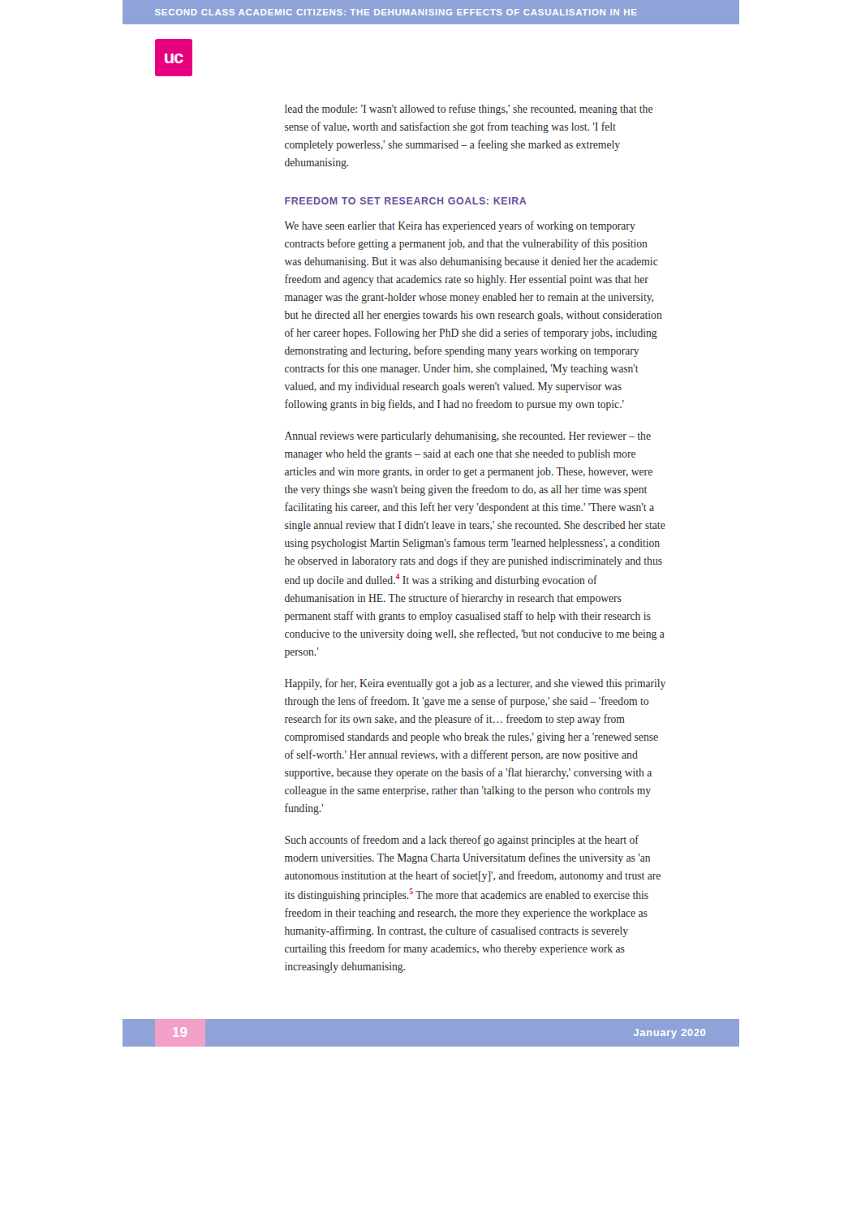Second class academic citizens: the dehumanising effects of casualisation in HE
uc
lead the module: 'I wasn't allowed to refuse things,' she recounted, meaning that the sense of value, worth and satisfaction she got from teaching was lost. 'I felt completely powerless,' she summarised – a feeling she marked as extremely dehumanising.
Freedom to set research goals: Keira
We have seen earlier that Keira has experienced years of working on temporary contracts before getting a permanent job, and that the vulnerability of this position was dehumanising. But it was also dehumanising because it denied her the academic freedom and agency that academics rate so highly. Her essential point was that her manager was the grant-holder whose money enabled her to remain at the university, but he directed all her energies towards his own research goals, without consideration of her career hopes. Following her PhD she did a series of temporary jobs, including demonstrating and lecturing, before spending many years working on temporary contracts for this one manager. Under him, she complained, 'My teaching wasn't valued, and my individual research goals weren't valued. My supervisor was following grants in big fields, and I had no freedom to pursue my own topic.'
Annual reviews were particularly dehumanising, she recounted. Her reviewer – the manager who held the grants – said at each one that she needed to publish more articles and win more grants, in order to get a permanent job. These, however, were the very things she wasn't being given the freedom to do, as all her time was spent facilitating his career, and this left her very 'despondent at this time.' 'There wasn't a single annual review that I didn't leave in tears,' she recounted. She described her state using psychologist Martin Seligman's famous term 'learned helplessness', a condition he observed in laboratory rats and dogs if they are punished indiscriminately and thus end up docile and dulled.4 It was a striking and disturbing evocation of dehumanisation in HE. The structure of hierarchy in research that empowers permanent staff with grants to employ casualised staff to help with their research is conducive to the university doing well, she reflected, 'but not conducive to me being a person.'
Happily, for her, Keira eventually got a job as a lecturer, and she viewed this primarily through the lens of freedom. It 'gave me a sense of purpose,' she said – 'freedom to research for its own sake, and the pleasure of it… freedom to step away from compromised standards and people who break the rules,' giving her a 'renewed sense of self-worth.' Her annual reviews, with a different person, are now positive and supportive, because they operate on the basis of a 'flat hierarchy,' conversing with a colleague in the same enterprise, rather than 'talking to the person who controls my funding.'
Such accounts of freedom and a lack thereof go against principles at the heart of modern universities. The Magna Charta Universitatum defines the university as 'an autonomous institution at the heart of societ[y]', and freedom, autonomy and trust are its distinguishing principles.5 The more that academics are enabled to exercise this freedom in their teaching and research, the more they experience the workplace as humanity-affirming. In contrast, the culture of casualised contracts is severely curtailing this freedom for many academics, who thereby experience work as increasingly dehumanising.
19
January 2020